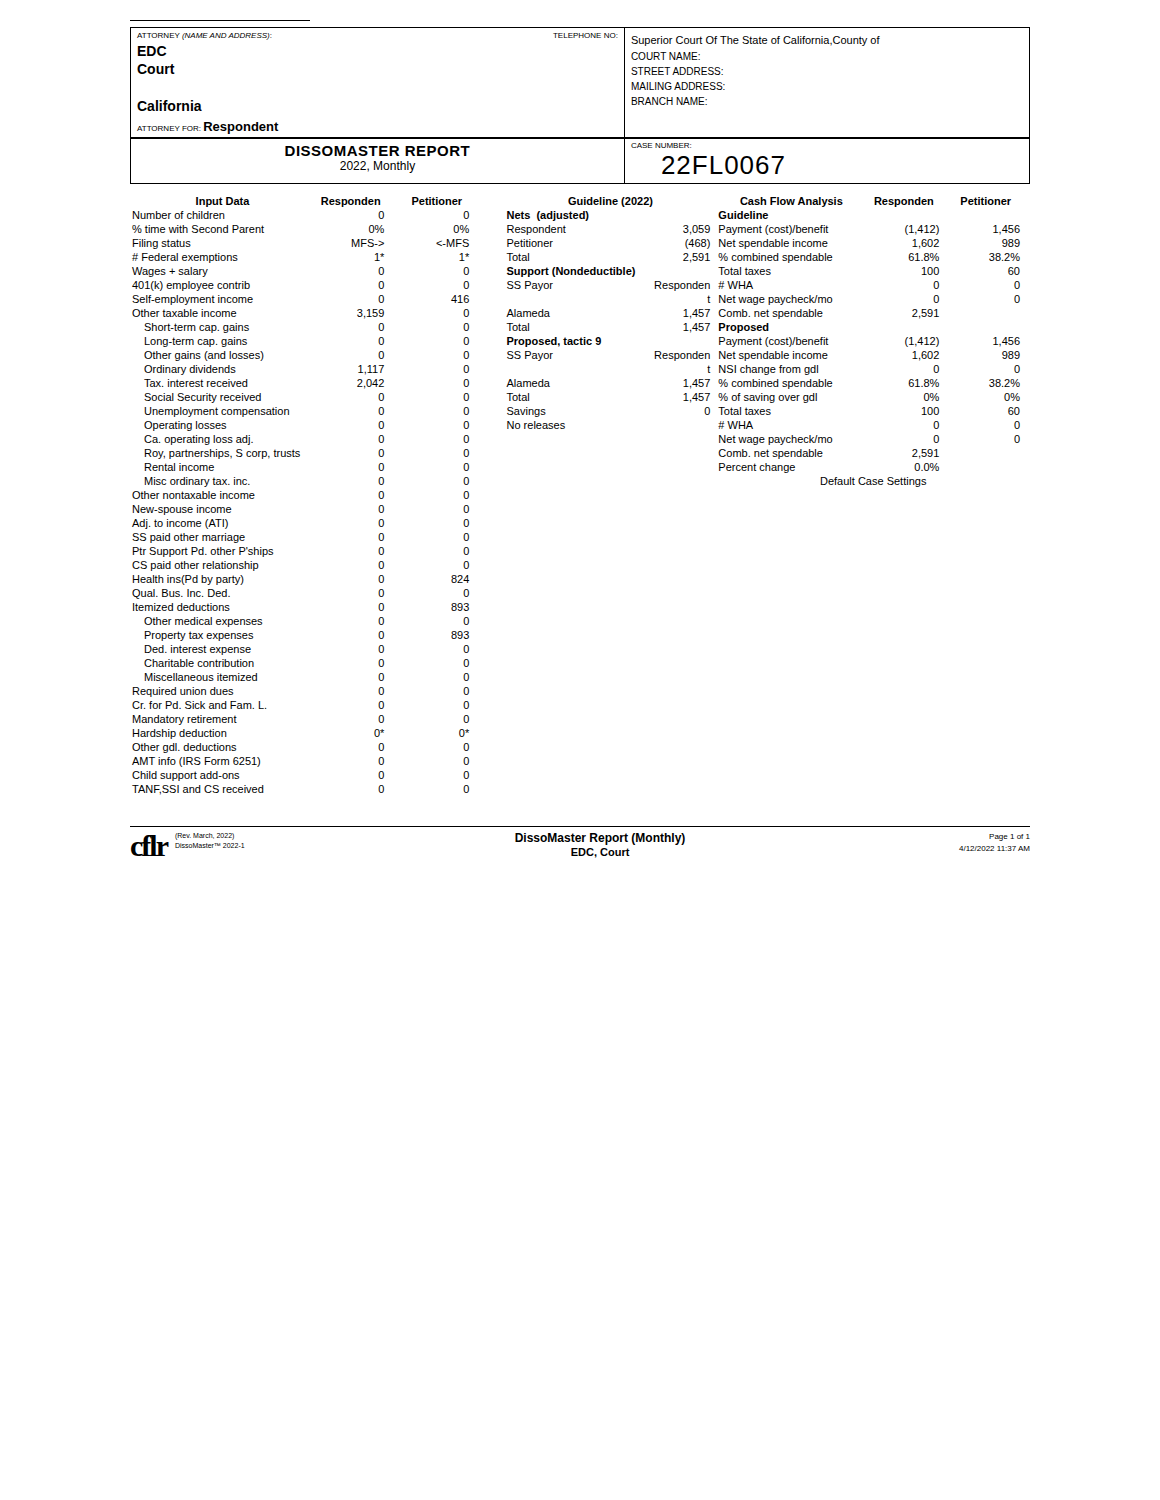ATTORNEY (NAME AND ADDRESS): TELEPHONE NO:
EDC
Court
California
ATTORNEY FOR: Respondent
Superior Court Of The State of California,County of
COURT NAME:
STREET ADDRESS:
MAILING ADDRESS:
BRANCH NAME:
DISSOMASTER REPORT
2022, Monthly
CASE NUMBER:
22FL0067
| Input Data | Responden | Petitioner | | Guideline (2022) | Cash Flow Analysis | Responden | Petitioner |
| Number of children | 0 | 0 | | Nets (adjusted) | Guideline | | |
| % time with Second Parent | 0% | 0% | | Respondent | 3,059 | Payment (cost)/benefit | (1,412) | 1,456 |
| Filing status | MFS-> | <-MFS | | Petitioner | (468) | Net spendable income | 1,602 | 989 |
| # Federal exemptions | 1* | 1* | | Total | 2,591 | % combined spendable | 61.8% | 38.2% |
| Wages + salary | 0 | 0 | | Support (Nondeductible) | Total taxes | 100 | 60 |
| 401(k) employee contrib | 0 | 0 | | SS Payor | Responden | # WHA | 0 | 0 |
| Self-employment income | 0 | 416 | | | t | Net wage paycheck/mo | 0 | 0 |
| Other taxable income | 3,159 | 0 | | Alameda | 1,457 | Comb. net spendable | 2,591 | |
| Short-term cap. gains | 0 | 0 | | Total | 1,457 | Proposed | | |
| Long-term cap. gains | 0 | 0 | | Proposed, tactic 9 | Payment (cost)/benefit | (1,412) | 1,456 |
| Other gains (and losses) | 0 | 0 | | SS Payor | Responden | Net spendable income | 1,602 | 989 |
| Ordinary dividends | 1,117 | 0 | | | t | NSI change from gdl | 0 | 0 |
| Tax. interest received | 2,042 | 0 | | Alameda | 1,457 | % combined spendable | 61.8% | 38.2% |
| Social Security received | 0 | 0 | | Total | 1,457 | % of saving over gdl | 0% | 0% |
| Unemployment compensation | 0 | 0 | | Savings | 0 | Total taxes | 100 | 60 |
| Operating losses | 0 | 0 | | No releases | | # WHA | 0 | 0 |
| Ca. operating loss adj. | 0 | 0 | | | | Net wage paycheck/mo | 0 | 0 |
| Roy, partnerships, S corp, trusts | 0 | 0 | | | | Comb. net spendable | 2,591 | |
| Rental income | 0 | 0 | | | | Percent change | 0.0% | |
| Misc ordinary tax. inc. | 0 | 0 | | | | Default Case Settings |
| Other nontaxable income | 0 | 0 | | | | | | |
| New-spouse income | 0 | 0 | | | | | | |
| Adj. to income (ATI) | 0 | 0 | | | | | | |
| SS paid other marriage | 0 | 0 | | | | | | |
| Ptr Support Pd. other P'ships | 0 | 0 | | | | | | |
| CS paid other relationship | 0 | 0 | | | | | | |
| Health ins(Pd by party) | 0 | 824 | | | | | | |
| Qual. Bus. Inc. Ded. | 0 | 0 | | | | | | |
| Itemized deductions | 0 | 893 | | | | | | |
| Other medical expenses | 0 | 0 | | | | | | |
| Property tax expenses | 0 | 893 | | | | | | |
| Ded. interest expense | 0 | 0 | | | | | | |
| Charitable contribution | 0 | 0 | | | | | | |
| Miscellaneous itemized | 0 | 0 | | | | | | |
| Required union dues | 0 | 0 | | | | | | |
| Cr. for Pd. Sick and Fam. L. | 0 | 0 | | | | | | |
| Mandatory retirement | 0 | 0 | | | | | | |
| Hardship deduction | 0* | 0* | | | | | | |
| Other gdl. deductions | 0 | 0 | | | | | | |
| AMT info (IRS Form 6251) | 0 | 0 | | | | | | |
| Child support add-ons | 0 | 0 | | | | | | |
| TANF,SSI and CS received | 0 | 0 | | | | | | |
cflr
(Rev. March, 2022)
DissoMaster™ 2022-1
DissoMaster Report (Monthly)
EDC, Court
Page 1 of 1
4/12/2022 11:37 AM